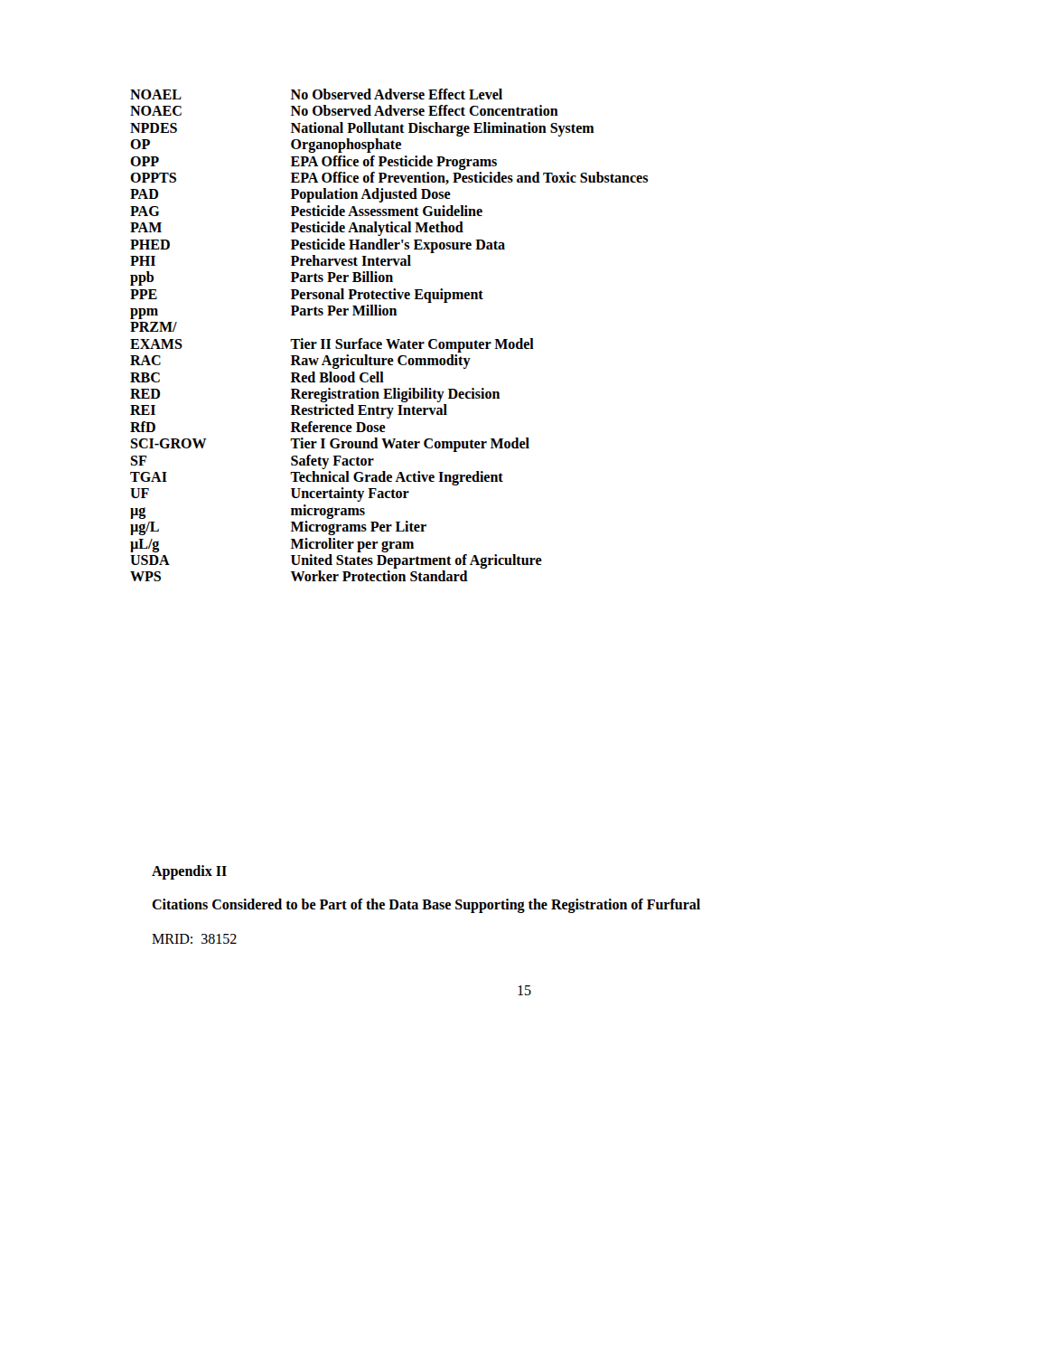| NOAEL | No Observed Adverse Effect Level |
| NOAEC | No Observed Adverse Effect Concentration |
| NPDES | National Pollutant Discharge Elimination System |
| OP | Organophosphate |
| OPP | EPA Office of Pesticide Programs |
| OPPTS | EPA Office of Prevention, Pesticides and Toxic Substances |
| PAD | Population Adjusted Dose |
| PAG | Pesticide Assessment Guideline |
| PAM | Pesticide Analytical Method |
| PHED | Pesticide Handler's Exposure Data |
| PHI | Preharvest Interval |
| ppb | Parts Per Billion |
| PPE | Personal Protective Equipment |
| ppm | Parts Per Million |
| PRZM/ | |
| EXAMS | Tier II Surface Water Computer Model |
| RAC | Raw Agriculture Commodity |
| RBC | Red Blood Cell |
| RED | Reregistration Eligibility Decision |
| REI | Restricted Entry Interval |
| RfD | Reference Dose |
| SCI-GROW | Tier I Ground Water Computer Model |
| SF | Safety Factor |
| TGAI | Technical Grade Active Ingredient |
| UF | Uncertainty Factor |
| µg | micrograms |
| µg/L | Micrograms Per Liter |
| µL/g | Microliter per gram |
| USDA | United States Department of Agriculture |
| WPS | Worker Protection Standard |
Appendix II
Citations Considered to be Part of the Data Base Supporting the Registration of Furfural
MRID: 38152
15